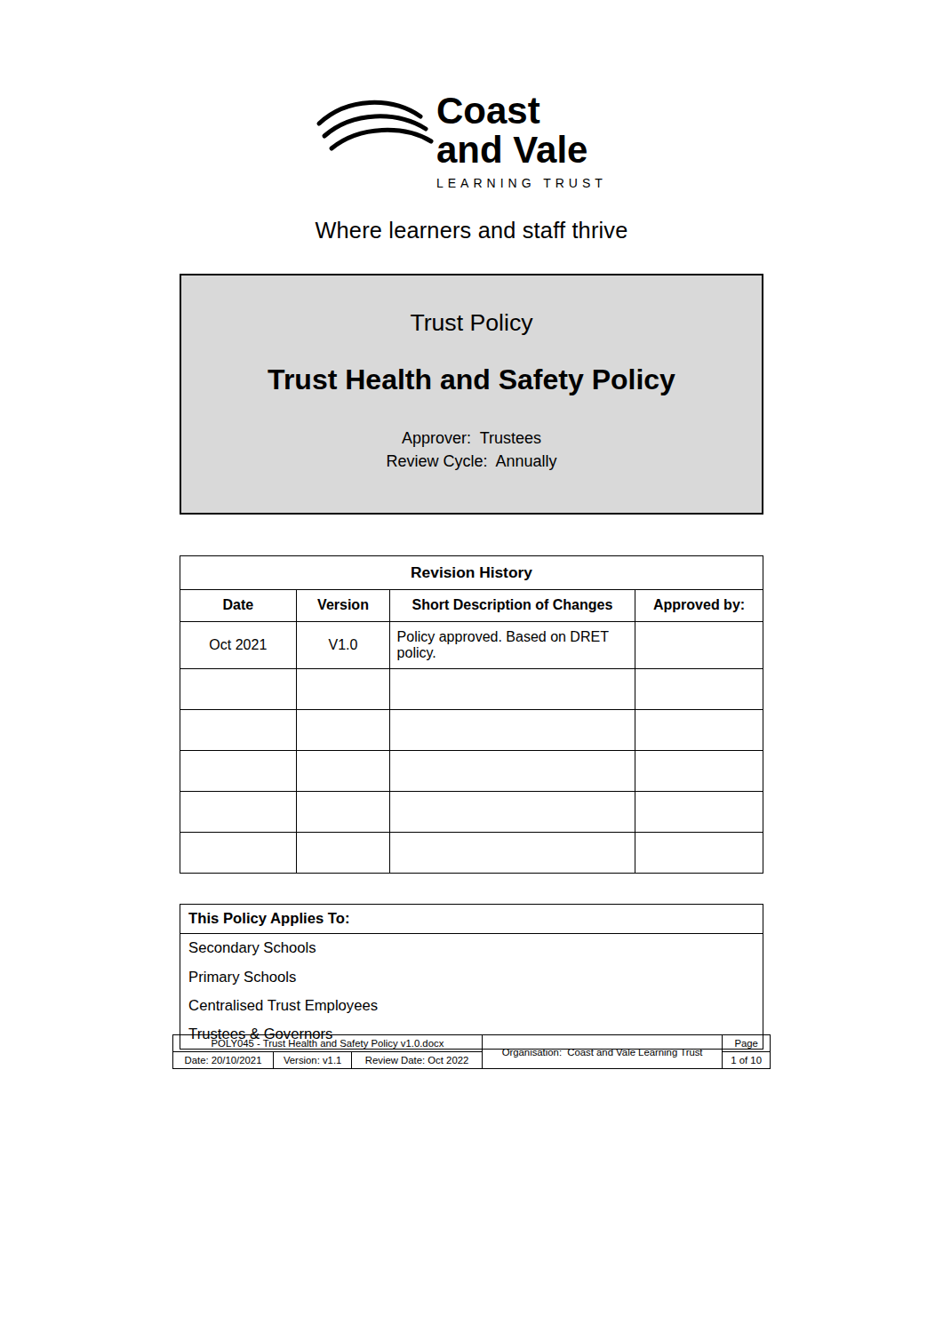Coast and Vale LEARNING TRUST
Where learners and staff thrive
Trust Policy
Trust Health and Safety Policy
Approver: Trustees
Review Cycle: Annually
| Revision History |
| --- |
| Date | Version | Short Description of Changes | Approved by: |
| Oct 2021 | V1.0 | Policy approved. Based on DRET policy. | |
| This Policy Applies To: |
| --- |
| Secondary Schools |
| Primary Schools |
| Centralised Trust Employees |
| Trustees & Governors |
| POLY045 - Trust Health and Safety Policy v1.0.docx | Organisation: Coast and Vale Learning Trust | Page |
| Date: 20/10/2021 | Version: v1.1 | Review Date: Oct 2022 | 1 of 10 |